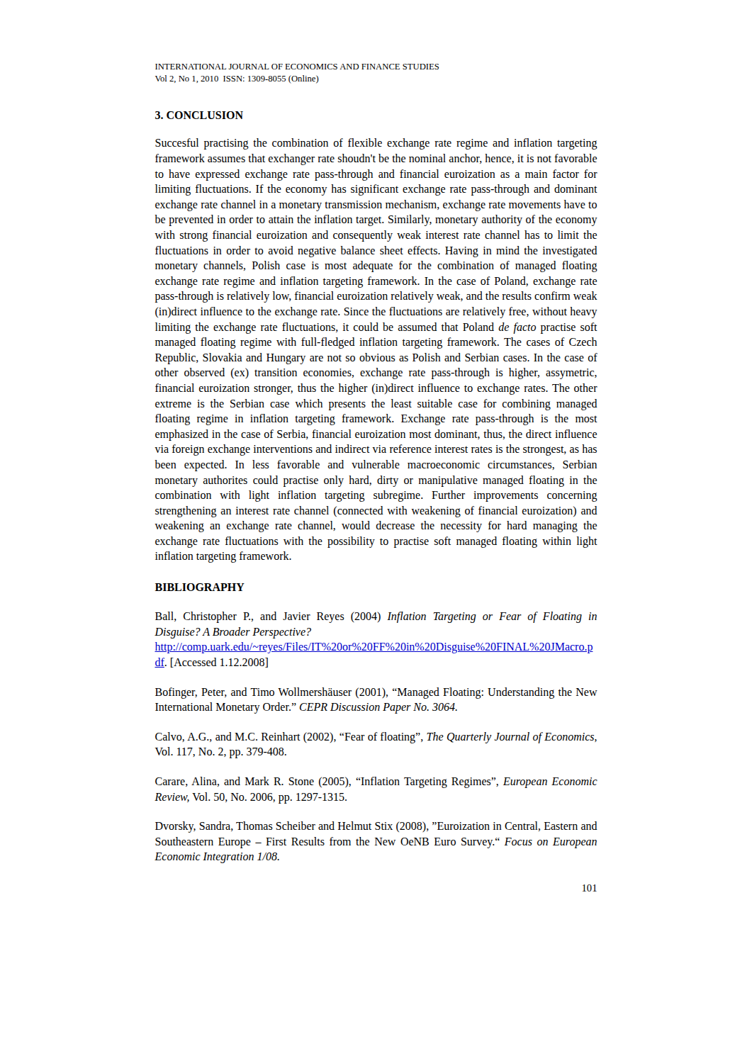INTERNATIONAL JOURNAL OF ECONOMICS AND FINANCE STUDIES
Vol 2, No 1, 2010 ISSN: 1309-8055 (Online)
3. Conclusion
Succesful practising the combination of flexible exchange rate regime and inflation targeting framework assumes that exchanger rate shoudn't be the nominal anchor, hence, it is not favorable to have expressed exchange rate pass-through and financial euroization as a main factor for limiting fluctuations. If the economy has significant exchange rate pass-through and dominant exchange rate channel in a monetary transmission mechanism, exchange rate movements have to be prevented in order to attain the inflation target. Similarly, monetary authority of the economy with strong financial euroization and consequently weak interest rate channel has to limit the fluctuations in order to avoid negative balance sheet effects. Having in mind the investigated monetary channels, Polish case is most adequate for the combination of managed floating exchange rate regime and inflation targeting framework. In the case of Poland, exchange rate pass-through is relatively low, financial euroization relatively weak, and the results confirm weak (in)direct influence to the exchange rate. Since the fluctuations are relatively free, without heavy limiting the exchange rate fluctuations, it could be assumed that Poland de facto practise soft managed floating regime with full-fledged inflation targeting framework. The cases of Czech Republic, Slovakia and Hungary are not so obvious as Polish and Serbian cases. In the case of other observed (ex) transition economies, exchange rate pass-through is higher, assymetric, financial euroization stronger, thus the higher (in)direct influence to exchange rates. The other extreme is the Serbian case which presents the least suitable case for combining managed floating regime in inflation targeting framework. Exchange rate pass-through is the most emphasized in the case of Serbia, financial euroization most dominant, thus, the direct influence via foreign exchange interventions and indirect via reference interest rates is the strongest, as has been expected. In less favorable and vulnerable macroeconomic circumstances, Serbian monetary authorites could practise only hard, dirty or manipulative managed floating in the combination with light inflation targeting subregime. Further improvements concerning strengthening an interest rate channel (connected with weakening of financial euroization) and weakening an exchange rate channel, would decrease the necessity for hard managing the exchange rate fluctuations with the possibility to practise soft managed floating within light inflation targeting framework.
Bibliography
Ball, Christopher P., and Javier Reyes (2004) Inflation Targeting or Fear of Floating in Disguise? A Broader Perspective?
http://comp.uark.edu/~reyes/Files/IT%20or%20FF%20in%20Disguise%20FINAL%20JMacro.pdf. [Accessed 1.12.2008]
Bofinger, Peter, and Timo Wollmershäuser (2001), “Managed Floating: Understanding the New International Monetary Order.” CEPR Discussion Paper No. 3064.
Calvo, A.G., and M.C. Reinhart (2002), “Fear of floating”, The Quarterly Journal of Economics, Vol. 117, No. 2, pp. 379-408.
Carare, Alina, and Mark R. Stone (2005), “Inflation Targeting Regimes”, European Economic Review, Vol. 50, No. 2006, pp. 1297-1315.
Dvorsky, Sandra, Thomas Scheiber and Helmut Stix (2008), ”Euroization in Central, Eastern and Southeastern Europe – First Results from the New OeNB Euro Survey.“ Focus on European Economic Integration 1/08.
101